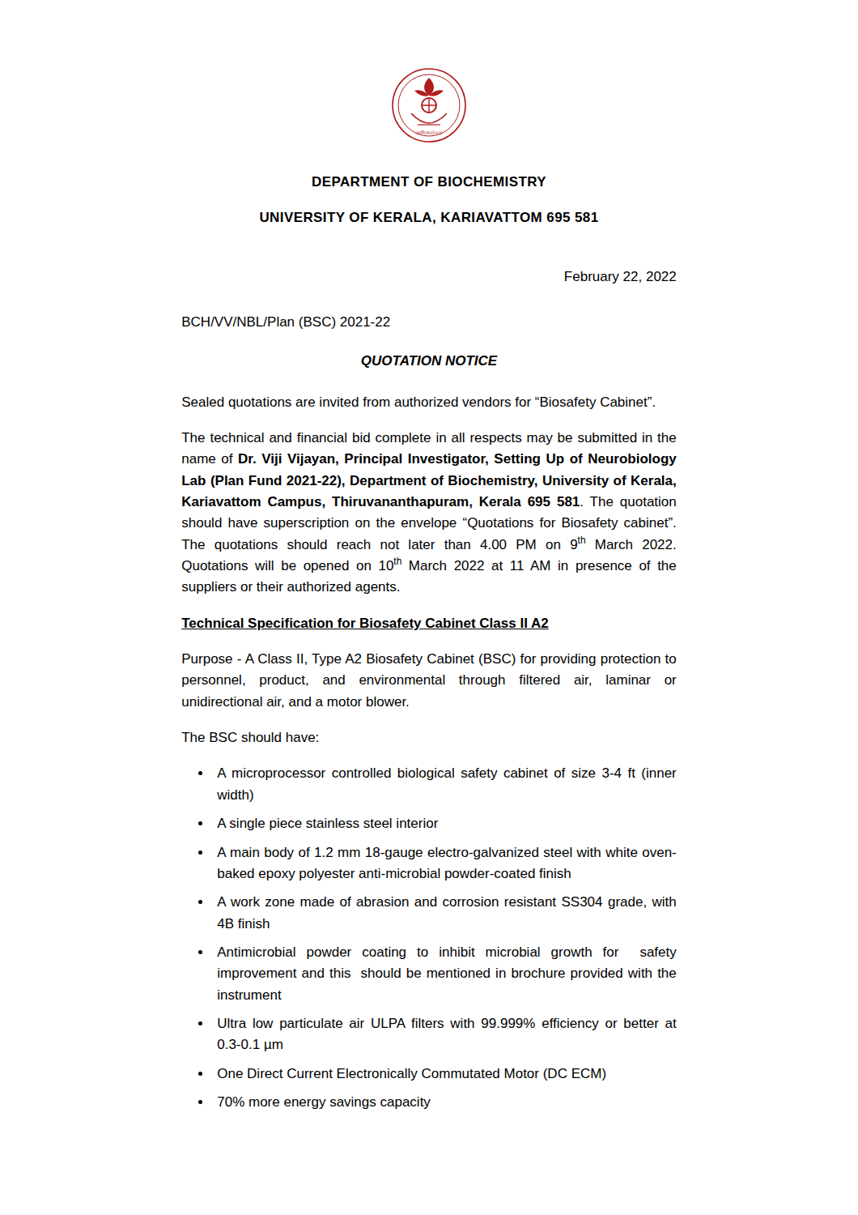कर्मणि व्यजते प्रजा
DEPARTMENT OF BIOCHEMISTRY
UNIVERSITY OF KERALA, KARIAVATTOM 695 581
February 22, 2022
BCH/VV/NBL/Plan (BSC) 2021-22
QUOTATION NOTICE
Sealed quotations are invited from authorized vendors for “Biosafety Cabinet”.
The technical and financial bid complete in all respects may be submitted in the name of Dr. Viji Vijayan, Principal Investigator, Setting Up of Neurobiology Lab (Plan Fund 2021-22), Department of Biochemistry, University of Kerala, Kariavattom Campus, Thiruvananthapuram, Kerala 695 581. The quotation should have superscription on the envelope “Quotations for Biosafety cabinet”. The quotations should reach not later than 4.00 PM on 9th March 2022. Quotations will be opened on 10th March 2022 at 11 AM in presence of the suppliers or their authorized agents.
Technical Specification for Biosafety Cabinet Class II A2
Purpose - A Class II, Type A2 Biosafety Cabinet (BSC) for providing protection to personnel, product, and environmental through filtered air, laminar or unidirectional air, and a motor blower.
The BSC should have:
A microprocessor controlled biological safety cabinet of size 3-4 ft (inner width)
A single piece stainless steel interior
A main body of 1.2 mm 18-gauge electro-galvanized steel with white oven-baked epoxy polyester anti-microbial powder-coated finish
A work zone made of abrasion and corrosion resistant SS304 grade, with 4B finish
Antimicrobial powder coating to inhibit microbial growth for safety improvement and this should be mentioned in brochure provided with the instrument
Ultra low particulate air ULPA filters with 99.999% efficiency or better at 0.3-0.1 µm
One Direct Current Electronically Commutated Motor (DC ECM)
70% more energy savings capacity